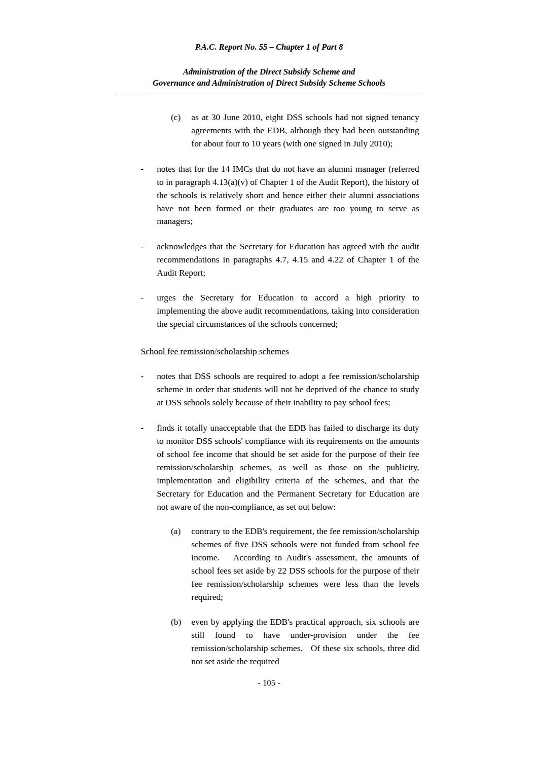P.A.C. Report No. 55 – Chapter 1 of Part 8
Administration of the Direct Subsidy Scheme and
Governance and Administration of Direct Subsidy Scheme Schools
(c)
as at 30 June 2010, eight DSS schools had not signed tenancy agreements with the EDB, although they had been outstanding for about four to 10 years (with one signed in July 2010);
-
notes that for the 14 IMCs that do not have an alumni manager (referred to in paragraph 4.13(a)(v) of Chapter 1 of the Audit Report), the history of the schools is relatively short and hence either their alumni associations have not been formed or their graduates are too young to serve as managers;
-
acknowledges that the Secretary for Education has agreed with the audit recommendations in paragraphs 4.7, 4.15 and 4.22 of Chapter 1 of the Audit Report;
-
urges the Secretary for Education to accord a high priority to implementing the above audit recommendations, taking into consideration the special circumstances of the schools concerned;
School fee remission/scholarship schemes
-
notes that DSS schools are required to adopt a fee remission/scholarship scheme in order that students will not be deprived of the chance to study at DSS schools solely because of their inability to pay school fees;
-
finds it totally unacceptable that the EDB has failed to discharge its duty to monitor DSS schools' compliance with its requirements on the amounts of school fee income that should be set aside for the purpose of their fee remission/scholarship schemes, as well as those on the publicity, implementation and eligibility criteria of the schemes, and that the Secretary for Education and the Permanent Secretary for Education are not aware of the non-compliance, as set out below:
(a)
contrary to the EDB's requirement, the fee remission/scholarship schemes of five DSS schools were not funded from school fee income. According to Audit's assessment, the amounts of school fees set aside by 22 DSS schools for the purpose of their fee remission/scholarship schemes were less than the levels required;
(b)
even by applying the EDB's practical approach, six schools are still found to have under-provision under the fee remission/scholarship schemes. Of these six schools, three did not set aside the required
- 105 -